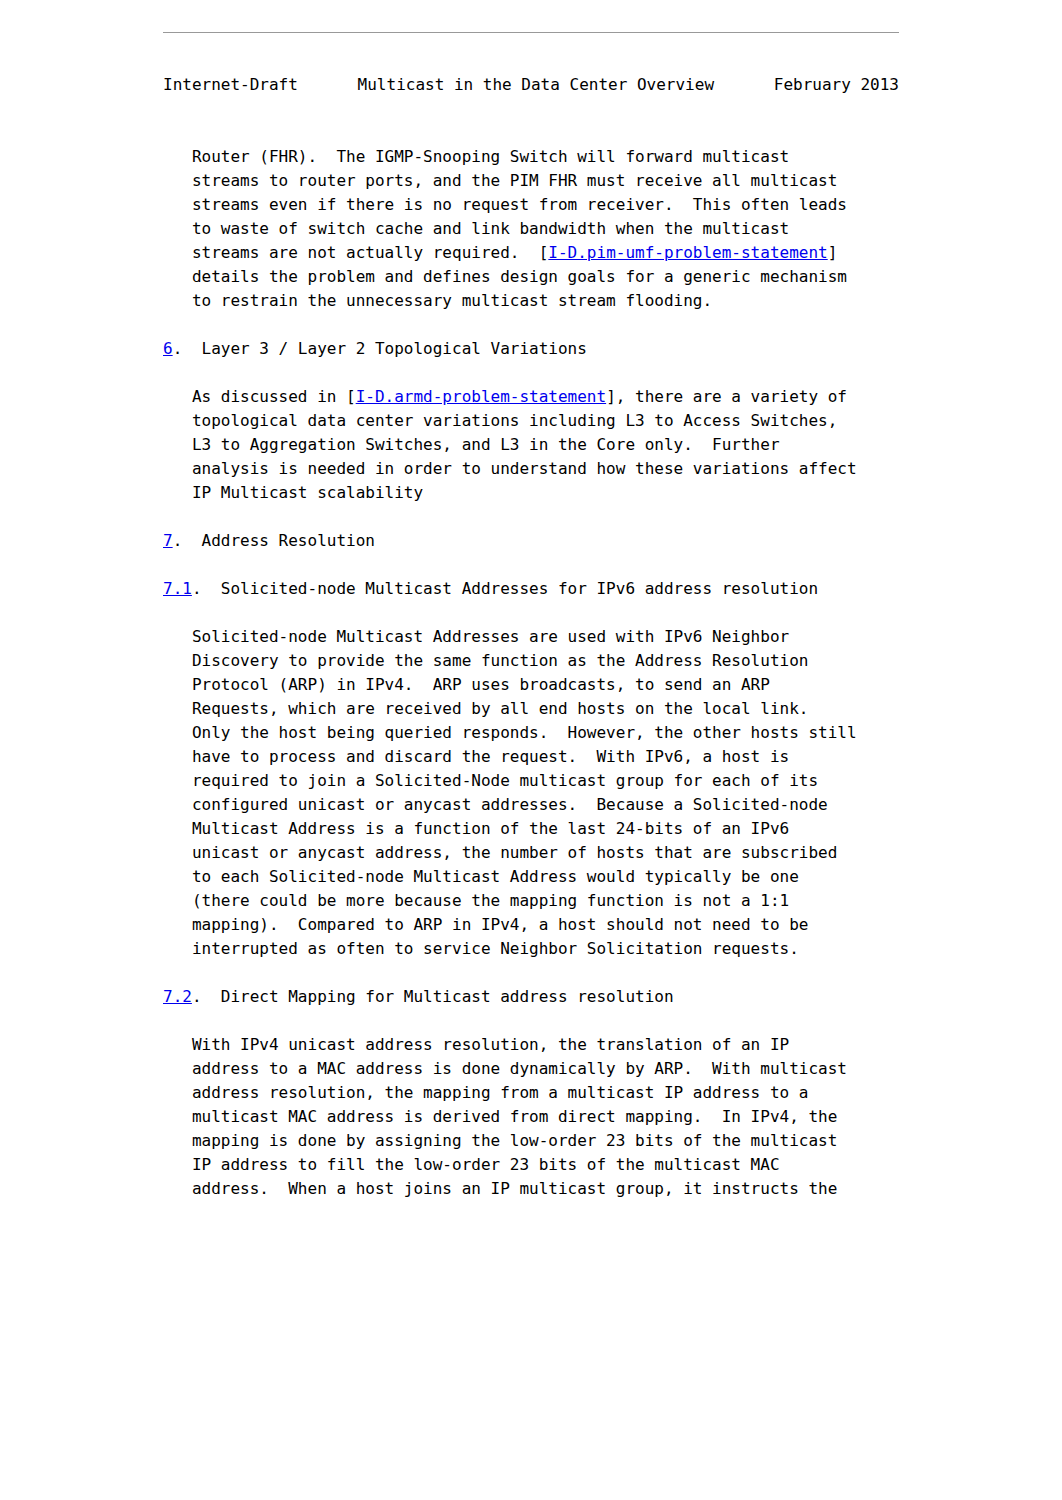Internet-Draft Multicast in the Data Center Overview February 2013
   Router (FHR).  The IGMP-Snooping Switch will forward multicast
   streams to router ports, and the PIM FHR must receive all multicast
   streams even if there is no request from receiver.  This often leads
   to waste of switch cache and link bandwidth when the multicast
   streams are not actually required.  [I-D.pim-umf-problem-statement]
   details the problem and defines design goals for a generic mechanism
   to restrain the unnecessary multicast stream flooding.
6. Layer 3 / Layer 2 Topological Variations
   As discussed in [I-D.armd-problem-statement], there are a variety of
   topological data center variations including L3 to Access Switches,
   L3 to Aggregation Switches, and L3 in the Core only.  Further
   analysis is needed in order to understand how these variations affect
   IP Multicast scalability
7. Address Resolution
7.1. Solicited-node Multicast Addresses for IPv6 address resolution
   Solicited-node Multicast Addresses are used with IPv6 Neighbor
   Discovery to provide the same function as the Address Resolution
   Protocol (ARP) in IPv4.  ARP uses broadcasts, to send an ARP
   Requests, which are received by all end hosts on the local link.
   Only the host being queried responds.  However, the other hosts still
   have to process and discard the request.  With IPv6, a host is
   required to join a Solicited-Node multicast group for each of its
   configured unicast or anycast addresses.  Because a Solicited-node
   Multicast Address is a function of the last 24-bits of an IPv6
   unicast or anycast address, the number of hosts that are subscribed
   to each Solicited-node Multicast Address would typically be one
   (there could be more because the mapping function is not a 1:1
   mapping).  Compared to ARP in IPv4, a host should not need to be
   interrupted as often to service Neighbor Solicitation requests.
7.2. Direct Mapping for Multicast address resolution
   With IPv4 unicast address resolution, the translation of an IP
   address to a MAC address is done dynamically by ARP.  With multicast
   address resolution, the mapping from a multicast IP address to a
   multicast MAC address is derived from direct mapping.  In IPv4, the
   mapping is done by assigning the low-order 23 bits of the multicast
   IP address to fill the low-order 23 bits of the multicast MAC
   address.  When a host joins an IP multicast group, it instructs the